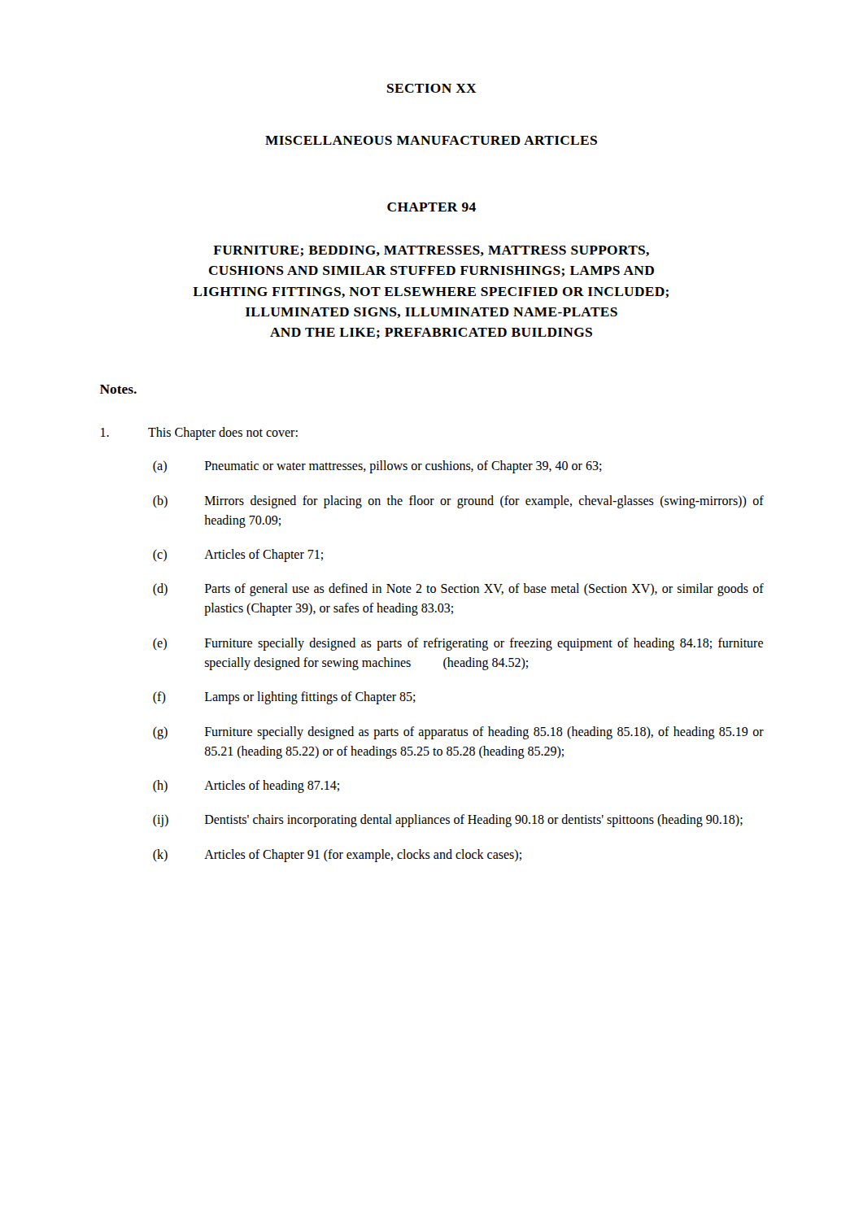SECTION XX MISCELLANEOUS MANUFACTURED ARTICLES
CHAPTER 94
FURNITURE; BEDDING, MATTRESSES, MATTRESS SUPPORTS,
CUSHIONS AND SIMILAR STUFFED FURNISHINGS; LAMPS AND
LIGHTING FITTINGS, NOT ELSEWHERE SPECIFIED OR INCLUDED;
ILLUMINATED SIGNS, ILLUMINATED NAME-PLATES
AND THE LIKE; PREFABRICATED BUILDINGS
Notes.
1. This Chapter does not cover:
(a) Pneumatic or water mattresses, pillows or cushions, of Chapter 39, 40 or 63;
(b) Mirrors designed for placing on the floor or ground (for example, cheval-glasses (swing-mirrors)) of heading 70.09;
(c) Articles of Chapter 71;
(d) Parts of general use as defined in Note 2 to Section XV, of base metal (Section XV), or similar goods of plastics (Chapter 39), or safes of heading 83.03;
(e) Furniture specially designed as parts of refrigerating or freezing equipment of heading 84.18; furniture specially designed for sewing machines (heading 84.52);
(f) Lamps or lighting fittings of Chapter 85;
(g) Furniture specially designed as parts of apparatus of heading 85.18 (heading 85.18), of heading 85.19 or 85.21 (heading 85.22) or of headings 85.25 to 85.28 (heading 85.29);
(h) Articles of heading 87.14;
(ij) Dentists' chairs incorporating dental appliances of Heading 90.18 or dentists' spittoons (heading 90.18);
(k) Articles of Chapter 91 (for example, clocks and clock cases);